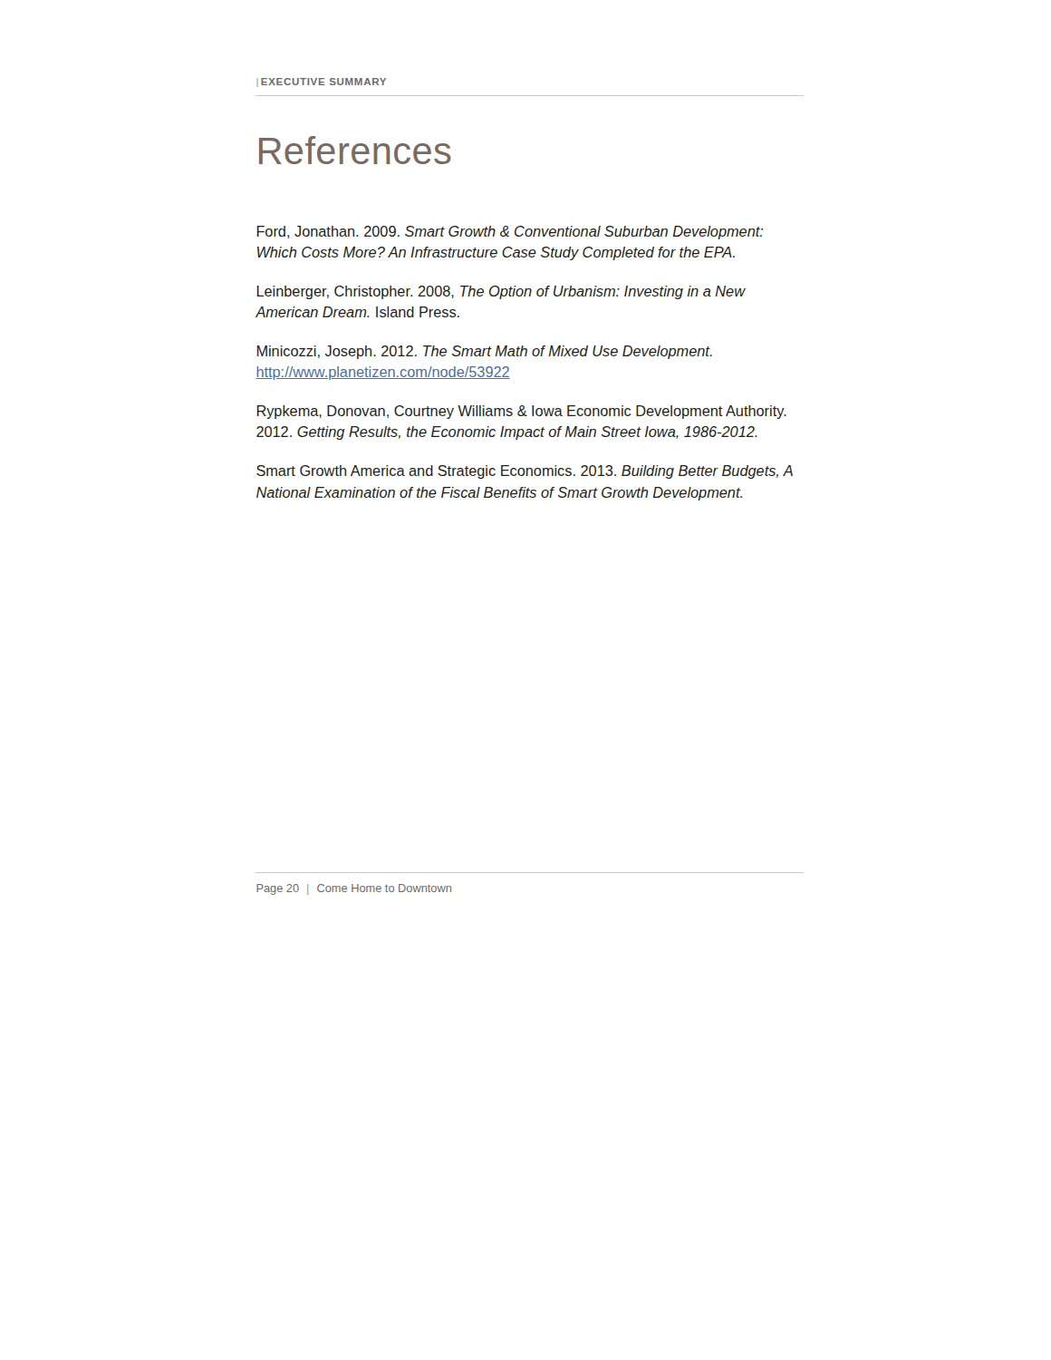|EXECUTIVE SUMMARY
References
Ford, Jonathan. 2009. Smart Growth & Conventional Suburban Development: Which Costs More? An Infrastructure Case Study Completed for the EPA.
Leinberger, Christopher. 2008, The Option of Urbanism: Investing in a New American Dream. Island Press.
Minicozzi, Joseph. 2012. The Smart Math of Mixed Use Development.
http://www.planetizen.com/node/53922
Rypkema, Donovan, Courtney Williams & Iowa Economic Development Authority. 2012. Getting Results, the Economic Impact of Main Street Iowa, 1986-2012.
Smart Growth America and Strategic Economics. 2013. Building Better Budgets, A National Examination of the Fiscal Benefits of Smart Growth Development.
Page 20 | Come Home to Downtown